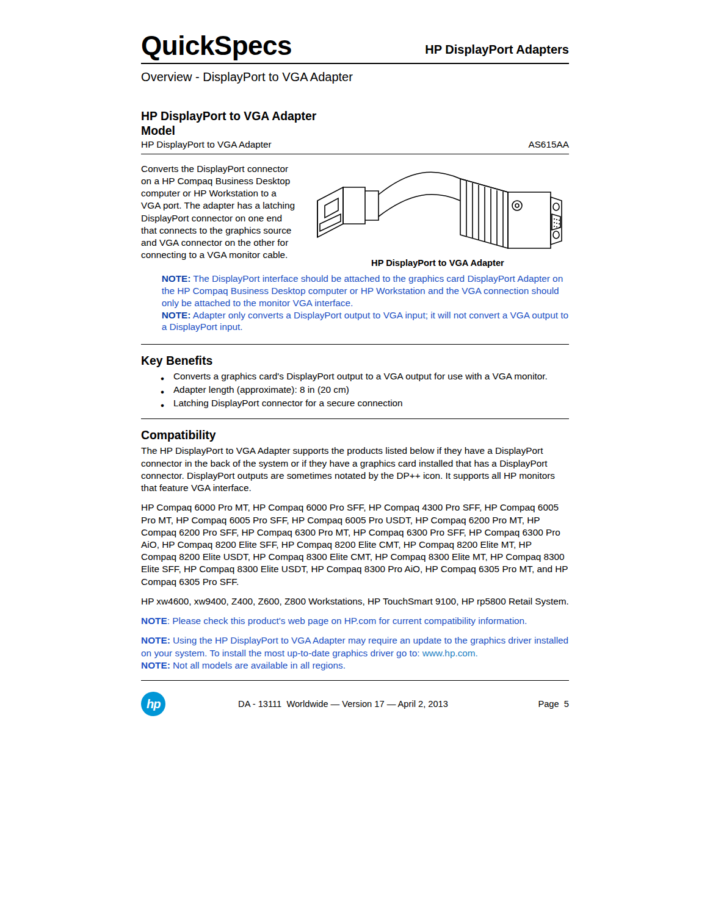QuickSpecs
HP DisplayPort Adapters
Overview - DisplayPort to VGA Adapter
HP DisplayPort to VGA Adapter
Model
HP DisplayPort to VGA Adapter AS615AA
Converts the DisplayPort connector on a HP Compaq Business Desktop computer or HP Workstation to a VGA port. The adapter has a latching DisplayPort connector on one end that connects to the graphics source and VGA connector on the other for connecting to a VGA monitor cable.
HP DisplayPort to VGA Adapter
NOTE: The DisplayPort interface should be attached to the graphics card DisplayPort Adapter on the HP Compaq Business Desktop computer or HP Workstation and the VGA connection should only be attached to the monitor VGA interface.
NOTE: Adapter only converts a DisplayPort output to VGA input; it will not convert a VGA output to a DisplayPort input.
Key Benefits
Converts a graphics card's DisplayPort output to a VGA output for use with a VGA monitor.
Adapter length (approximate): 8 in (20 cm)
Latching DisplayPort connector for a secure connection
Compatibility
The HP DisplayPort to VGA Adapter supports the products listed below if they have a DisplayPort connector in the back of the system or if they have a graphics card installed that has a DisplayPort connector. DisplayPort outputs are sometimes notated by the DP++ icon. It supports all HP monitors that feature VGA interface.
HP Compaq 6000 Pro MT, HP Compaq 6000 Pro SFF, HP Compaq 4300 Pro SFF, HP Compaq 6005 Pro MT, HP Compaq 6005 Pro SFF, HP Compaq 6005 Pro USDT, HP Compaq 6200 Pro MT, HP Compaq 6200 Pro SFF, HP Compaq 6300 Pro MT, HP Compaq 6300 Pro SFF, HP Compaq 6300 Pro AiO, HP Compaq 8200 Elite SFF, HP Compaq 8200 Elite CMT, HP Compaq 8200 Elite MT, HP Compaq 8200 Elite USDT, HP Compaq 8300 Elite CMT, HP Compaq 8300 Elite MT, HP Compaq 8300 Elite SFF, HP Compaq 8300 Elite USDT, HP Compaq 8300 Pro AiO, HP Compaq 6305 Pro MT, and HP Compaq 6305 Pro SFF.
HP xw4600, xw9400, Z400, Z600, Z800 Workstations, HP TouchSmart 9100, HP rp5800 Retail System.
NOTE: Please check this product's web page on HP.com for current compatibility information.
NOTE: Using the HP DisplayPort to VGA Adapter may require an update to the graphics driver installed on your system. To install the most up-to-date graphics driver go to: www.hp.com.
NOTE: Not all models are available in all regions.
hp
DA - 13111 Worldwide — Version 17 — April 2, 2013
Page 5